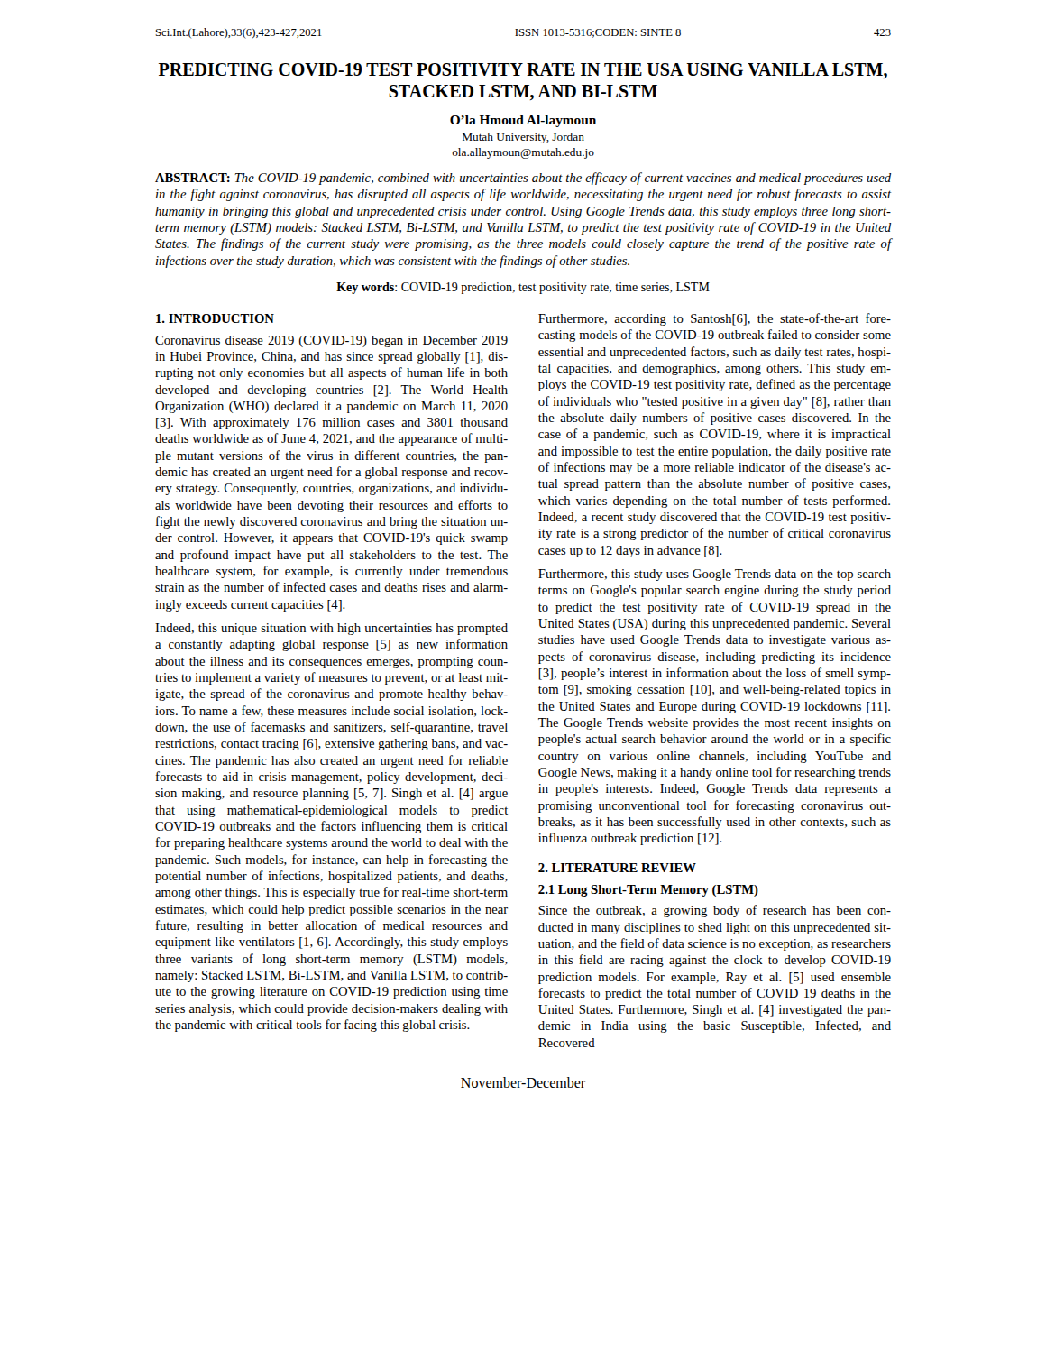Sci.Int.(Lahore),33(6),423-427,2021 ISSN 1013-5316;CODEN: SINTE 8 423
Predicting COVID-19 Test Positivity Rate in the USA Using Vanilla LSTM, Stacked LSTM, and Bi-LSTM
O’la Hmoud Al-laymoun
Mutah University, Jordan
ola.allaymoun@mutah.edu.jo
Abstract: The COVID-19 pandemic, combined with uncertainties about the efficacy of current vaccines and medical procedures used in the fight against coronavirus, has disrupted all aspects of life worldwide, necessitating the urgent need for robust forecasts to assist humanity in bringing this global and unprecedented crisis under control. Using Google Trends data, this study employs three long short-term memory (LSTM) models: Stacked LSTM, Bi-LSTM, and Vanilla LSTM, to predict the test positivity rate of COVID-19 in the United States. The findings of the current study were promising, as the three models could closely capture the trend of the positive rate of infections over the study duration, which was consistent with the findings of other studies.
Key words: COVID-19 prediction, test positivity rate, time series, LSTM
1. INTRODUCTION
Coronavirus disease 2019 (COVID-19) began in December 2019 in Hubei Province, China, and has since spread globally [1], disrupting not only economies but all aspects of human life in both developed and developing countries [2]. The World Health Organization (WHO) declared it a pandemic on March 11, 2020 [3]. With approximately 176 million cases and 3801 thousand deaths worldwide as of June 4, 2021, and the appearance of multiple mutant versions of the virus in different countries, the pandemic has created an urgent need for a global response and recovery strategy. Consequently, countries, organizations, and individuals worldwide have been devoting their resources and efforts to fight the newly discovered coronavirus and bring the situation under control. However, it appears that COVID-19's quick swamp and profound impact have put all stakeholders to the test. The healthcare system, for example, is currently under tremendous strain as the number of infected cases and deaths rises and alarmingly exceeds current capacities [4].
Indeed, this unique situation with high uncertainties has prompted a constantly adapting global response [5] as new information about the illness and its consequences emerges, prompting countries to implement a variety of measures to prevent, or at least mitigate, the spread of the coronavirus and promote healthy behaviors. To name a few, these measures include social isolation, lockdown, the use of facemasks and sanitizers, self-quarantine, travel restrictions, contact tracing [6], extensive gathering bans, and vaccines. The pandemic has also created an urgent need for reliable forecasts to aid in crisis management, policy development, decision making, and resource planning [5, 7]. Singh et al. [4] argue that using mathematical-epidemiological models to predict COVID-19 outbreaks and the factors influencing them is critical for preparing healthcare systems around the world to deal with the pandemic. Such models, for instance, can help in forecasting the potential number of infections, hospitalized patients, and deaths, among other things. This is especially true for real-time short-term estimates, which could help predict possible scenarios in the near future, resulting in better allocation of medical resources and equipment like ventilators [1, 6]. Accordingly, this study employs three variants of long short-term memory (LSTM) models, namely: Stacked LSTM, Bi-LSTM, and Vanilla LSTM, to contribute to the growing literature on COVID-19 prediction using time series analysis, which could provide decision-makers dealing with the pandemic with critical tools for facing this global crisis.
Furthermore, according to Santosh[6], the state-of-the-art forecasting models of the COVID-19 outbreak failed to consider some essential and unprecedented factors, such as daily test rates, hospital capacities, and demographics, among others. This study employs the COVID-19 test positivity rate, defined as the percentage of individuals who "tested positive in a given day" [8], rather than the absolute daily numbers of positive cases discovered. In the case of a pandemic, such as COVID-19, where it is impractical and impossible to test the entire population, the daily positive rate of infections may be a more reliable indicator of the disease's actual spread pattern than the absolute number of positive cases, which varies depending on the total number of tests performed. Indeed, a recent study discovered that the COVID-19 test positivity rate is a strong predictor of the number of critical coronavirus cases up to 12 days in advance [8].
Furthermore, this study uses Google Trends data on the top search terms on Google's popular search engine during the study period to predict the test positivity rate of COVID-19 spread in the United States (USA) during this unprecedented pandemic. Several studies have used Google Trends data to investigate various aspects of coronavirus disease, including predicting its incidence [3], people’s interest in information about the loss of smell symptom [9], smoking cessation [10], and well-being-related topics in the United States and Europe during COVID-19 lockdowns [11]. The Google Trends website provides the most recent insights on people's actual search behavior around the world or in a specific country on various online channels, including YouTube and Google News, making it a handy online tool for researching trends in people's interests. Indeed, Google Trends data represents a promising unconventional tool for forecasting coronavirus outbreaks, as it has been successfully used in other contexts, such as influenza outbreak prediction [12].
2. LITERATURE REVIEW
2.1 Long Short-Term Memory (LSTM)
Since the outbreak, a growing body of research has been conducted in many disciplines to shed light on this unprecedented situation, and the field of data science is no exception, as researchers in this field are racing against the clock to develop COVID-19 prediction models. For example, Ray et al. [5] used ensemble forecasts to predict the total number of COVID 19 deaths in the United States. Furthermore, Singh et al. [4] investigated the pandemic in India using the basic Susceptible, Infected, and Recovered
November-December